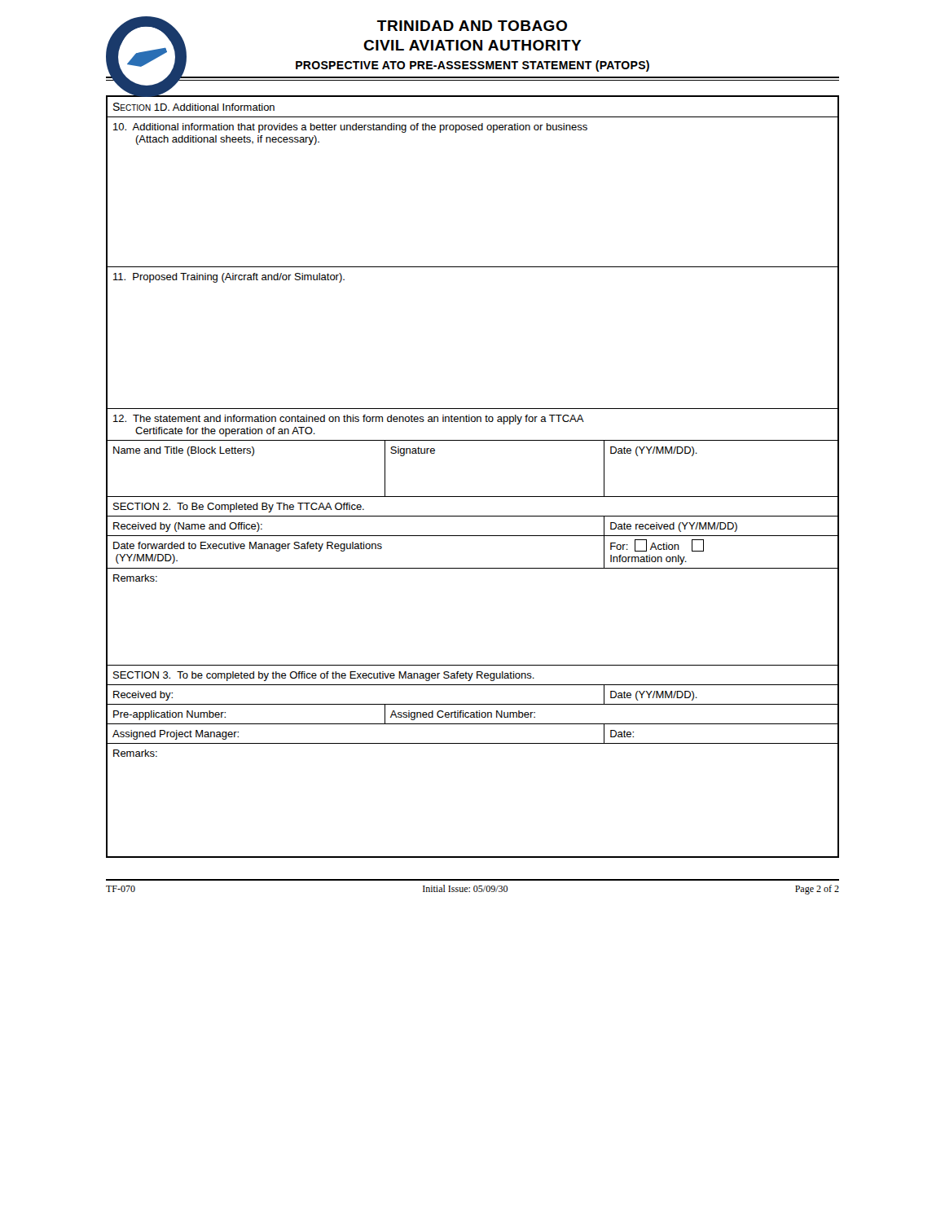TRINIDAD AND TOBAGO
CIVIL AVIATION AUTHORITY
TRINIDAD AND TOBAGO
CIVIL AVIATION AUTHORITY
PROSPECTIVE ATO PRE-ASSESSMENT STATEMENT (PATOPS)
| Section 1D. Additional Information |
| 10. Additional information that provides a better understanding of the proposed operation or business (Attach additional sheets, if necessary). |
| 11. Proposed Training (Aircraft and/or Simulator). |
| 12. The statement and information contained on this form denotes an intention to apply for a TTCAA Certificate for the operation of an ATO. |
| Name and Title (Block Letters) | Signature | Date (YY/MM/DD). |
| SECTION 2. To Be Completed By The TTCAA Office. |
| Received by (Name and Office): | Date received (YY/MM/DD) |
| Date forwarded to Executive Manager Safety Regulations (YY/MM/DD). | For: Action Information only. |
| Remarks: |
| SECTION 3. To be completed by the Office of the Executive Manager Safety Regulations. |
| Received by: | Date (YY/MM/DD). |
| Pre-application Number: | Assigned Certification Number: |
| Assigned Project Manager: | Date: |
| Remarks: |
TF-070 Initial Issue: 05/09/30 Page 2 of 2